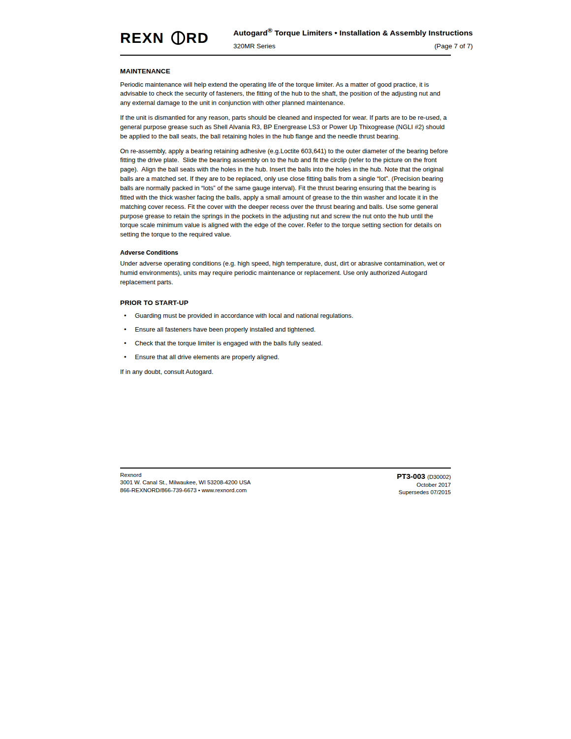REXN RD
Autogard® Torque Limiters • Installation & Assembly Instructions
320MR Series (Page 7 of 7)
MAINTENANCE
Periodic maintenance will help extend the operating life of the torque limiter. As a matter of good practice, it is advisable to check the security of fasteners, the fitting of the hub to the shaft, the position of the adjusting nut and any external damage to the unit in conjunction with other planned maintenance.
If the unit is dismantled for any reason, parts should be cleaned and inspected for wear. If parts are to be re-used, a general purpose grease such as Shell Alvania R3, BP Energrease LS3 or Power Up Thixogrease (NGLI #2) should be applied to the ball seats, the ball retaining holes in the hub flange and the needle thrust bearing.
On re-assembly, apply a bearing retaining adhesive (e.g.Loctite 603,641) to the outer diameter of the bearing before fitting the drive plate. Slide the bearing assembly on to the hub and fit the circlip (refer to the picture on the front page). Align the ball seats with the holes in the hub. Insert the balls into the holes in the hub. Note that the original balls are a matched set. If they are to be replaced, only use close fitting balls from a single “lot”. (Precision bearing balls are normally packed in “lots” of the same gauge interval). Fit the thrust bearing ensuring that the bearing is fitted with the thick washer facing the balls, apply a small amount of grease to the thin washer and locate it in the matching cover recess. Fit the cover with the deeper recess over the thrust bearing and balls. Use some general purpose grease to retain the springs in the pockets in the adjusting nut and screw the nut onto the hub until the torque scale minimum value is aligned with the edge of the cover. Refer to the torque setting section for details on setting the torque to the required value.
Adverse Conditions
Under adverse operating conditions (e.g. high speed, high temperature, dust, dirt or abrasive contamination, wet or humid environments), units may require periodic maintenance or replacement. Use only authorized Autogard replacement parts.
PRIOR TO START-UP
Guarding must be provided in accordance with local and national regulations.
Ensure all fasteners have been properly installed and tightened.
Check that the torque limiter is engaged with the balls fully seated.
Ensure that all drive elements are properly aligned.
If in any doubt, consult Autogard.
Rexnord
3001 W. Canal St., Milwaukee, WI 53208-4200 USA
866-REXNORD/866-739-6673 • www.rexnord.com
PT3-003 (D30002)
October 2017
Supersedes 07/2015